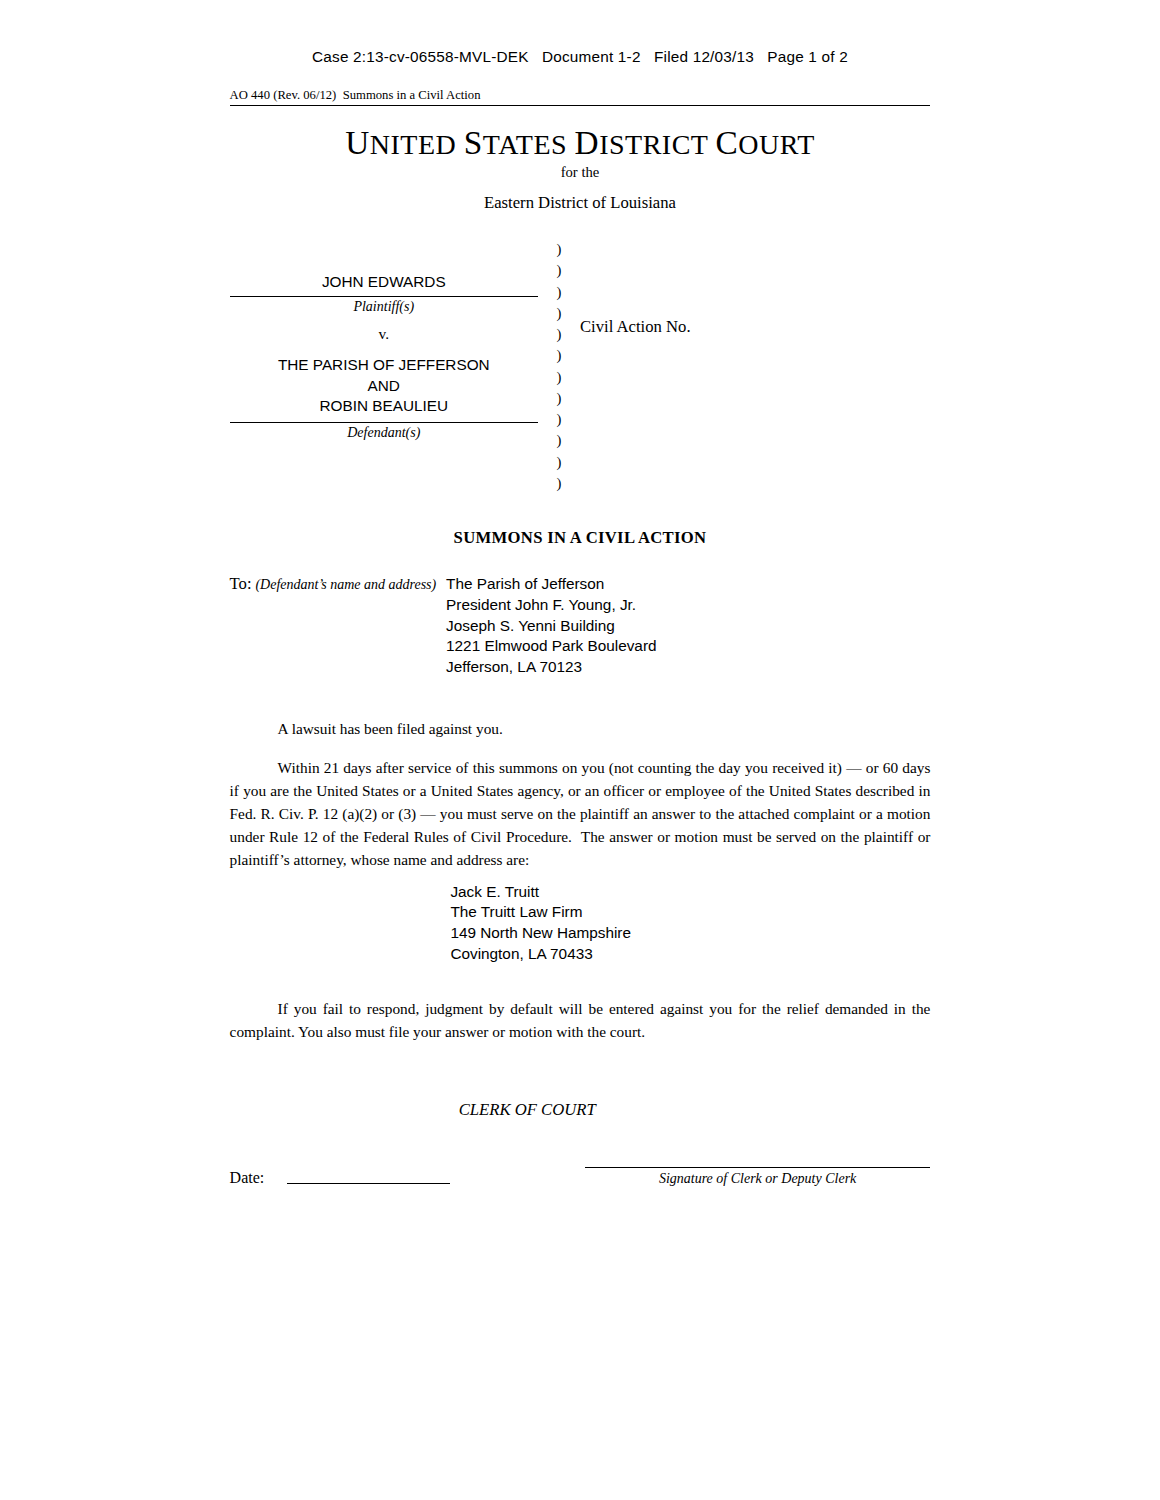Case 2:13-cv-06558-MVL-DEK Document 1-2 Filed 12/03/13 Page 1 of 2
AO 440 (Rev. 06/12) Summons in a Civil Action
UNITED STATES DISTRICT COURT
for the
Eastern District of Louisiana
| JOHN EDWARDS Plaintiff(s) v. THE PARISH OF JEFFERSON AND ROBIN BEAULIEU Defendant(s) | ) ) ) ) ) ) ) ) ) ) ) ) | Civil Action No. |
SUMMONS IN A CIVIL ACTION
To: (Defendant’s name and address) The Parish of Jefferson
President John F. Young, Jr.
Joseph S. Yenni Building
1221 Elmwood Park Boulevard
Jefferson, LA 70123
A lawsuit has been filed against you.
Within 21 days after service of this summons on you (not counting the day you received it) — or 60 days if you are the United States or a United States agency, or an officer or employee of the United States described in Fed. R. Civ. P. 12 (a)(2) or (3) — you must serve on the plaintiff an answer to the attached complaint or a motion under Rule 12 of the Federal Rules of Civil Procedure. The answer or motion must be served on the plaintiff or plaintiff’s attorney, whose name and address are:
Jack E. Truitt
The Truitt Law Firm
149 North New Hampshire
Covington, LA 70433
If you fail to respond, judgment by default will be entered against you for the relief demanded in the complaint. You also must file your answer or motion with the court.
CLERK OF COURT
Date:
Signature of Clerk or Deputy Clerk